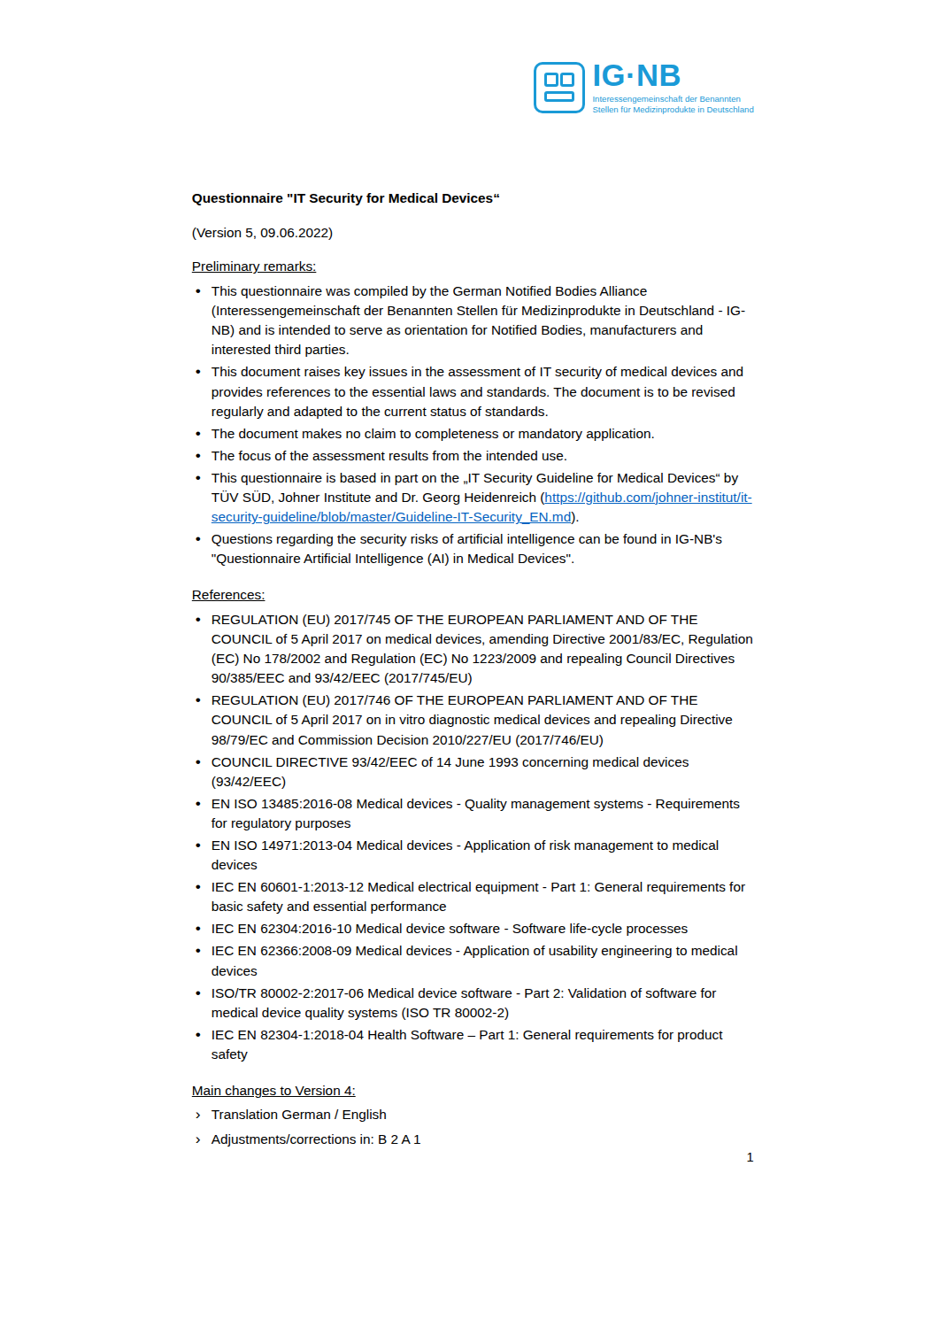IG·NB
Interessengemeinschaft der Benannten
Stellen für Medizinprodukte in Deutschland
Questionnaire "IT Security for Medical Devices“
(Version 5, 09.06.2022)
Preliminary remarks:
This questionnaire was compiled by the German Notified Bodies Alliance (Interessengemeinschaft der Benannten Stellen für Medizinprodukte in Deutschland - IG-NB) and is intended to serve as orientation for Notified Bodies, manufacturers and interested third parties.
This document raises key issues in the assessment of IT security of medical devices and provides references to the essential laws and standards. The document is to be revised regularly and adapted to the current status of standards.
The document makes no claim to completeness or mandatory application.
The focus of the assessment results from the intended use.
This questionnaire is based in part on the „IT Security Guideline for Medical Devices“ by TÜV SÜD, Johner Institute and Dr. Georg Heidenreich (https://github.com/johner-institut/it-security-guideline/blob/master/Guideline-IT-Security_EN.md).
Questions regarding the security risks of artificial intelligence can be found in IG-NB's "Questionnaire Artificial Intelligence (AI) in Medical Devices".
References:
REGULATION (EU) 2017/745 OF THE EUROPEAN PARLIAMENT AND OF THE COUNCIL of 5 April 2017 on medical devices, amending Directive 2001/83/EC, Regulation (EC) No 178/2002 and Regulation (EC) No 1223/2009 and repealing Council Directives 90/385/EEC and 93/42/EEC (2017/745/EU)
REGULATION (EU) 2017/746 OF THE EUROPEAN PARLIAMENT AND OF THE COUNCIL of 5 April 2017 on in vitro diagnostic medical devices and repealing Directive 98/79/EC and Commission Decision 2010/227/EU (2017/746/EU)
COUNCIL DIRECTIVE 93/42/EEC of 14 June 1993 concerning medical devices (93/42/EEC)
EN ISO 13485:2016-08 Medical devices - Quality management systems - Requirements for regulatory purposes
EN ISO 14971:2013-04 Medical devices - Application of risk management to medical devices
IEC EN 60601-1:2013-12 Medical electrical equipment - Part 1: General requirements for basic safety and essential performance
IEC EN 62304:2016-10 Medical device software - Software life-cycle processes
IEC EN 62366:2008-09 Medical devices - Application of usability engineering to medical devices
ISO/TR 80002-2:2017-06 Medical device software - Part 2: Validation of software for medical device quality systems (ISO TR 80002-2)
IEC EN 82304-1:2018-04 Health Software – Part 1: General requirements for product safety
Main changes to Version 4:
Translation German / English
Adjustments/corrections in: B 2 A 1
1